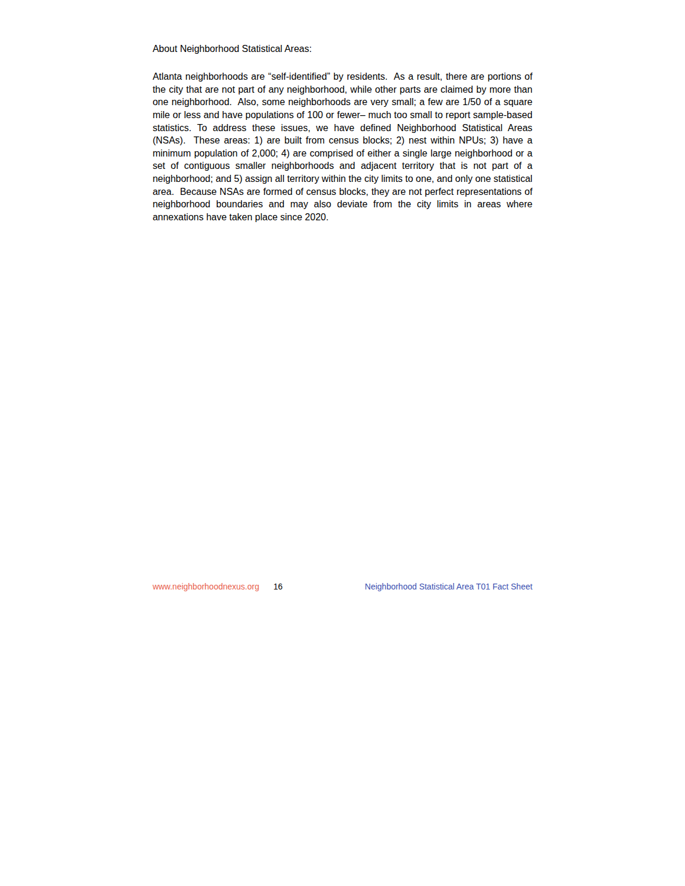About Neighborhood Statistical Areas:
Atlanta neighborhoods are “self-identified” by residents. As a result, there are portions of the city that are not part of any neighborhood, while other parts are claimed by more than one neighborhood. Also, some neighborhoods are very small; a few are 1/50 of a square mile or less and have populations of 100 or fewer– much too small to report sample-based statistics. To address these issues, we have defined Neighborhood Statistical Areas (NSAs). These areas: 1) are built from census blocks; 2) nest within NPUs; 3) have a minimum population of 2,000; 4) are comprised of either a single large neighborhood or a set of contiguous smaller neighborhoods and adjacent territory that is not part of a neighborhood; and 5) assign all territory within the city limits to one, and only one statistical area. Because NSAs are formed of census blocks, they are not perfect representations of neighborhood boundaries and may also deviate from the city limits in areas where annexations have taken place since 2020.
www.neighborhoodnexus.org 16 Neighborhood Statistical Area T01 Fact Sheet